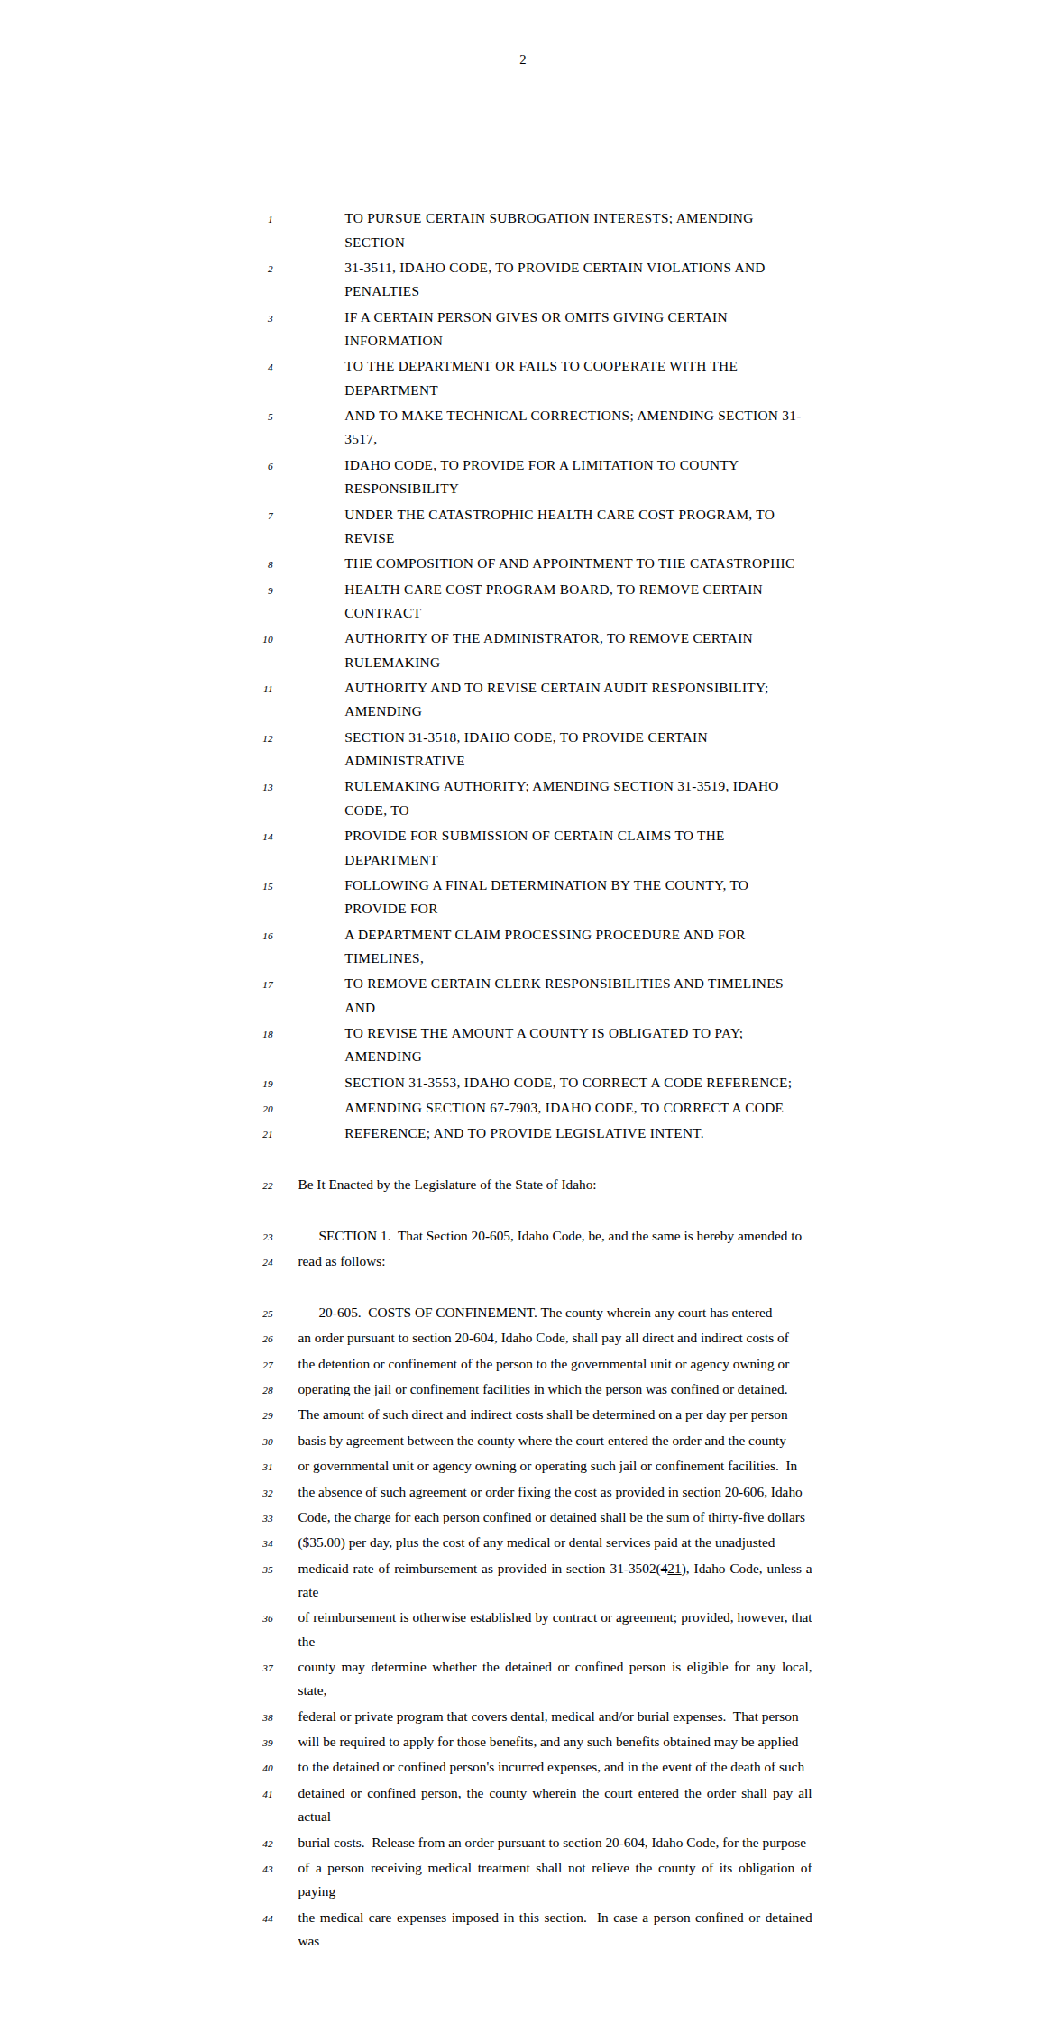2
| 1 | TO PURSUE CERTAIN SUBROGATION INTERESTS; AMENDING SECTION |
| 2 | 31-3511, IDAHO CODE, TO PROVIDE CERTAIN VIOLATIONS AND PENALTIES |
| 3 | IF A CERTAIN PERSON GIVES OR OMITS GIVING CERTAIN INFORMATION |
| 4 | TO THE DEPARTMENT OR FAILS TO COOPERATE WITH THE DEPARTMENT |
| 5 | AND TO MAKE TECHNICAL CORRECTIONS; AMENDING SECTION 31-3517, |
| 6 | IDAHO CODE, TO PROVIDE FOR A LIMITATION TO COUNTY RESPONSIBILITY |
| 7 | UNDER THE CATASTROPHIC HEALTH CARE COST PROGRAM, TO REVISE |
| 8 | THE COMPOSITION OF AND APPOINTMENT TO THE CATASTROPHIC |
| 9 | HEALTH CARE COST PROGRAM BOARD, TO REMOVE CERTAIN CONTRACT |
| 10 | AUTHORITY OF THE ADMINISTRATOR, TO REMOVE CERTAIN RULEMAKING |
| 11 | AUTHORITY AND TO REVISE CERTAIN AUDIT RESPONSIBILITY; AMENDING |
| 12 | SECTION 31-3518, IDAHO CODE, TO PROVIDE CERTAIN ADMINISTRATIVE |
| 13 | RULEMAKING AUTHORITY; AMENDING SECTION 31-3519, IDAHO CODE, TO |
| 14 | PROVIDE FOR SUBMISSION OF CERTAIN CLAIMS TO THE DEPARTMENT |
| 15 | FOLLOWING A FINAL DETERMINATION BY THE COUNTY, TO PROVIDE FOR |
| 16 | A DEPARTMENT CLAIM PROCESSING PROCEDURE AND FOR TIMELINES, |
| 17 | TO REMOVE CERTAIN CLERK RESPONSIBILITIES AND TIMELINES AND |
| 18 | TO REVISE THE AMOUNT A COUNTY IS OBLIGATED TO PAY; AMENDING |
| 19 | SECTION 31-3553, IDAHO CODE, TO CORRECT A CODE REFERENCE; |
| 20 | AMENDING SECTION 67-7903, IDAHO CODE, TO CORRECT A CODE |
| 21 | REFERENCE; AND TO PROVIDE LEGISLATIVE INTENT. |
| 22 | Be It Enacted by the Legislature of the State of Idaho: |
| 23 | SECTION 1. That Section 20-605, Idaho Code, be, and the same is hereby amended to |
| 24 | read as follows: |
| 25 | 20-605. COSTS OF CONFINEMENT. The county wherein any court has entered |
| 26 | an order pursuant to section 20-604, Idaho Code, shall pay all direct and indirect costs of |
| 27 | the detention or confinement of the person to the governmental unit or agency owning or |
| 28 | operating the jail or confinement facilities in which the person was confined or detained. |
| 29 | The amount of such direct and indirect costs shall be determined on a per day per person |
| 30 | basis by agreement between the county where the court entered the order and the county |
| 31 | or governmental unit or agency owning or operating such jail or confinement facilities. In |
| 32 | the absence of such agreement or order fixing the cost as provided in section 20-606, Idaho |
| 33 | Code, the charge for each person confined or detained shall be the sum of thirty-five dollars |
| 34 | ($35.00) per day, plus the cost of any medical or dental services paid at the unadjusted |
| 35 | medicaid rate of reimbursement as provided in section 31-3502( 4 21 ), Idaho Code, unless a rate |
| 36 | of reimbursement is otherwise established by contract or agreement; provided, however, that the |
| 37 | county may determine whether the detained or confined person is eligible for any local, state, |
| 38 | federal or private program that covers dental, medical and/or burial expenses. That person |
| 39 | will be required to apply for those benefits, and any such benefits obtained may be applied |
| 40 | to the detained or confined person's incurred expenses, and in the event of the death of such |
| 41 | detained or confined person, the county wherein the court entered the order shall pay all actual |
| 42 | burial costs. Release from an order pursuant to section 20-604, Idaho Code, for the purpose |
| 43 | of a person receiving medical treatment shall not relieve the county of its obligation of paying |
| 44 | the medical care expenses imposed in this section. In case a person confined or detained was |